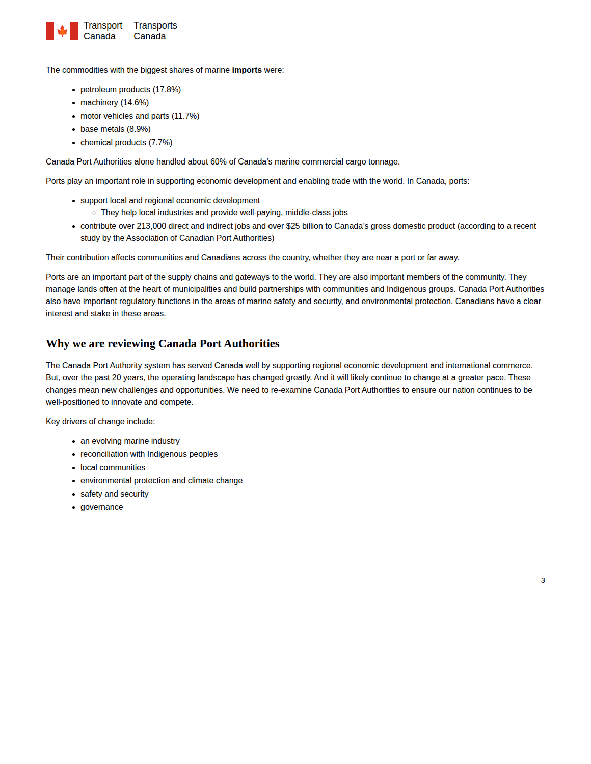🍁 Transport
Canada Transports
Canada
The commodities with the biggest shares of marine imports were:
petroleum products (17.8%)
machinery (14.6%)
motor vehicles and parts (11.7%)
base metals (8.9%)
chemical products (7.7%)
Canada Port Authorities alone handled about 60% of Canada’s marine commercial cargo tonnage.
Ports play an important role in supporting economic development and enabling trade with the world. In Canada, ports:
support local and regional economic development
They help local industries and provide well-paying, middle-class jobs
contribute over 213,000 direct and indirect jobs and over $25 billion to Canada’s gross domestic product (according to a recent study by the Association of Canadian Port Authorities)
Their contribution affects communities and Canadians across the country, whether they are near a port or far away.
Ports are an important part of the supply chains and gateways to the world. They are also important members of the community. They manage lands often at the heart of municipalities and build partnerships with communities and Indigenous groups. Canada Port Authorities also have important regulatory functions in the areas of marine safety and security, and environmental protection. Canadians have a clear interest and stake in these areas.
Why we are reviewing Canada Port Authorities
The Canada Port Authority system has served Canada well by supporting regional economic development and international commerce. But, over the past 20 years, the operating landscape has changed greatly. And it will likely continue to change at a greater pace. These changes mean new challenges and opportunities. We need to re-examine Canada Port Authorities to ensure our nation continues to be well-positioned to innovate and compete.
Key drivers of change include:
an evolving marine industry
reconciliation with Indigenous peoples
local communities
environmental protection and climate change
safety and security
governance
3